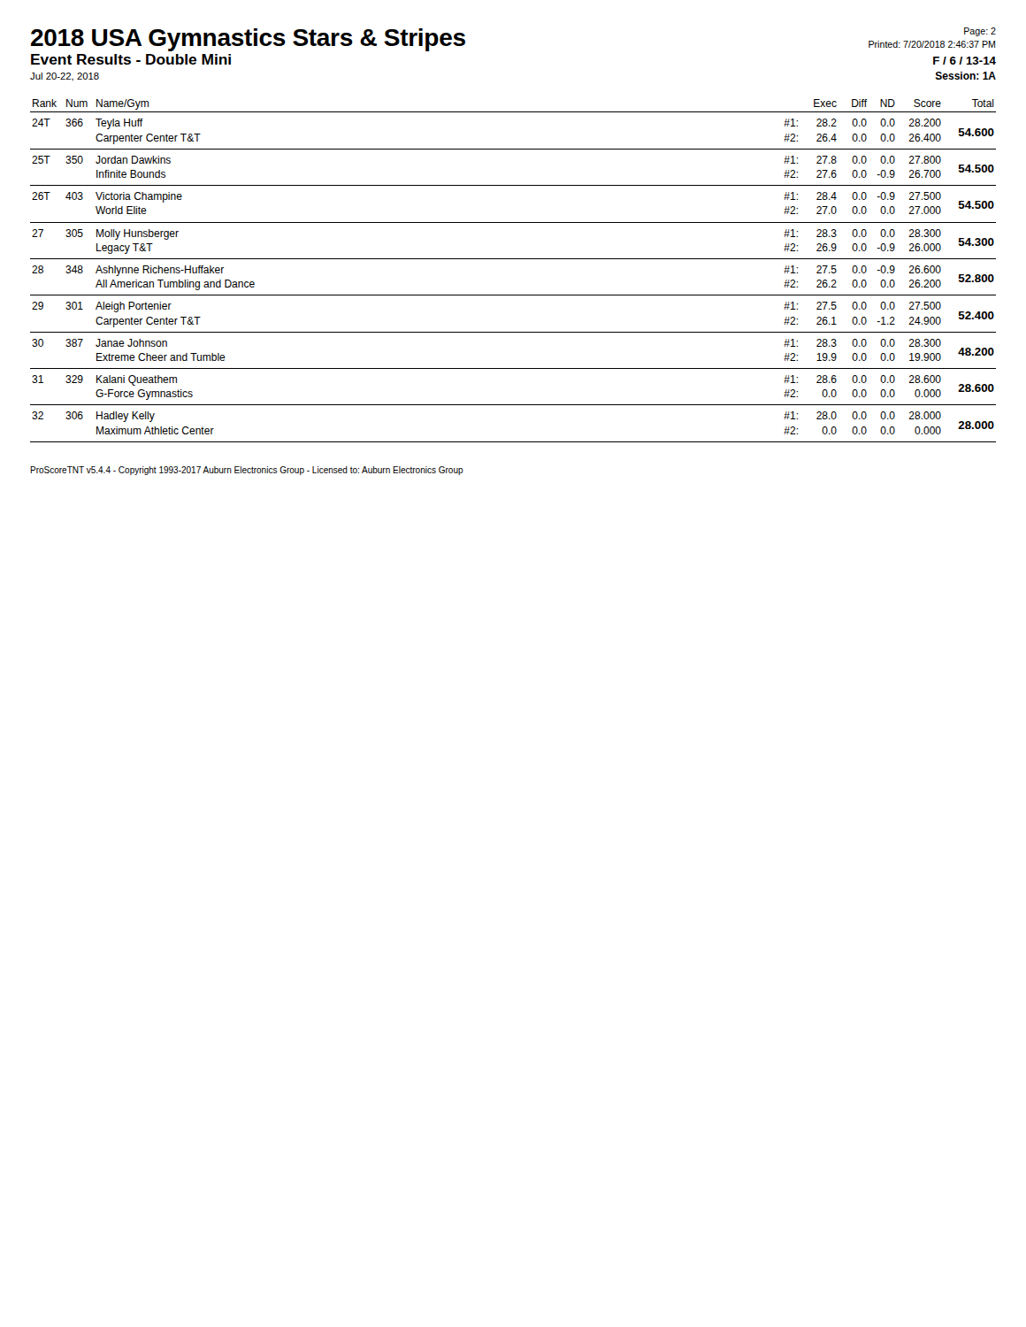2018 USA Gymnastics Stars & Stripes
Event Results - Double Mini
Jul 20-22, 2018
Page: 2
Printed: 7/20/2018 2:46:37 PM
F / 6 / 13-14
Session: 1A
| Rank | Num | Name/Gym | | Exec | Diff | ND | Score | Total |
| --- | --- | --- | --- | --- | --- | --- | --- | --- |
| 24T | 366 | Teyla Huff | #1: | 28.2 | 0.0 | 0.0 | 28.200 | 54.600 |
| | | Carpenter Center T&T | #2: | 26.4 | 0.0 | 0.0 | 26.400 |
| 25T | 350 | Jordan Dawkins | #1: | 27.8 | 0.0 | 0.0 | 27.800 | 54.500 |
| | | Infinite Bounds | #2: | 27.6 | 0.0 | -0.9 | 26.700 |
| 26T | 403 | Victoria Champine | #1: | 28.4 | 0.0 | -0.9 | 27.500 | 54.500 |
| | | World Elite | #2: | 27.0 | 0.0 | 0.0 | 27.000 |
| 27 | 305 | Molly Hunsberger | #1: | 28.3 | 0.0 | 0.0 | 28.300 | 54.300 |
| | | Legacy T&T | #2: | 26.9 | 0.0 | -0.9 | 26.000 |
| 28 | 348 | Ashlynne Richens-Huffaker | #1: | 27.5 | 0.0 | -0.9 | 26.600 | 52.800 |
| | | All American Tumbling and Dance | #2: | 26.2 | 0.0 | 0.0 | 26.200 |
| 29 | 301 | Aleigh Portenier | #1: | 27.5 | 0.0 | 0.0 | 27.500 | 52.400 |
| | | Carpenter Center T&T | #2: | 26.1 | 0.0 | -1.2 | 24.900 |
| 30 | 387 | Janae Johnson | #1: | 28.3 | 0.0 | 0.0 | 28.300 | 48.200 |
| | | Extreme Cheer and Tumble | #2: | 19.9 | 0.0 | 0.0 | 19.900 |
| 31 | 329 | Kalani Queathem | #1: | 28.6 | 0.0 | 0.0 | 28.600 | 28.600 |
| | | G-Force Gymnastics | #2: | 0.0 | 0.0 | 0.0 | 0.000 |
| 32 | 306 | Hadley Kelly | #1: | 28.0 | 0.0 | 0.0 | 28.000 | 28.000 |
| | | Maximum Athletic Center | #2: | 0.0 | 0.0 | 0.0 | 0.000 |
ProScoreTNT v5.4.4 - Copyright 1993-2017 Auburn Electronics Group - Licensed to: Auburn Electronics Group